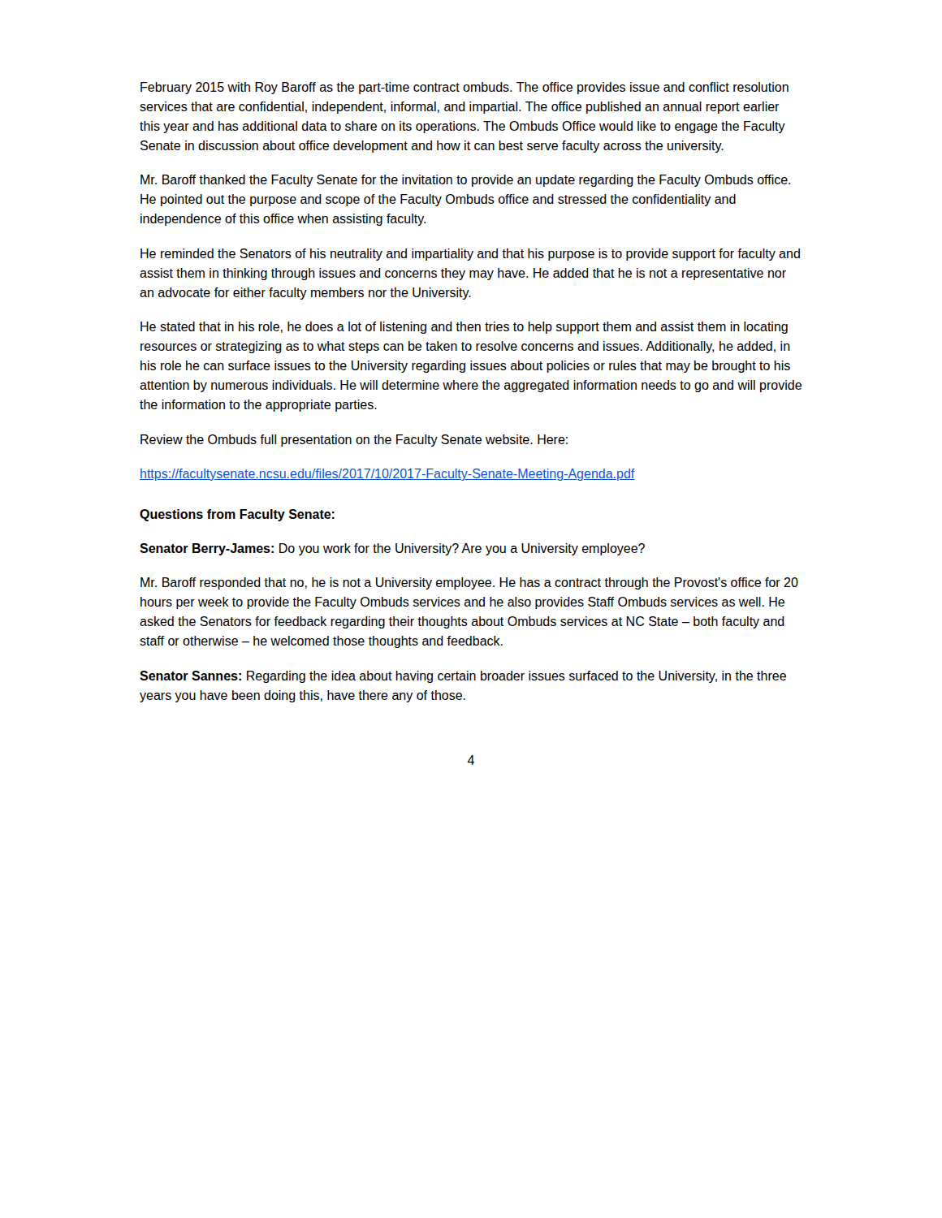February 2015 with Roy Baroff as the part-time contract ombuds. The office provides issue and conflict resolution services that are confidential, independent, informal, and impartial. The office published an annual report earlier this year and has additional data to share on its operations. The Ombuds Office would like to engage the Faculty Senate in discussion about office development and how it can best serve faculty across the university.
Mr. Baroff thanked the Faculty Senate for the invitation to provide an update regarding the Faculty Ombuds office. He pointed out the purpose and scope of the Faculty Ombuds office and stressed the confidentiality and independence of this office when assisting faculty.
He reminded the Senators of his neutrality and impartiality and that his purpose is to provide support for faculty and assist them in thinking through issues and concerns they may have. He added that he is not a representative nor an advocate for either faculty members nor the University.
He stated that in his role, he does a lot of listening and then tries to help support them and assist them in locating resources or strategizing as to what steps can be taken to resolve concerns and issues. Additionally, he added, in his role he can surface issues to the University regarding issues about policies or rules that may be brought to his attention by numerous individuals. He will determine where the aggregated information needs to go and will provide the information to the appropriate parties.
Review the Ombuds full presentation on the Faculty Senate website. Here:
https://facultysenate.ncsu.edu/files/2017/10/2017-Faculty-Senate-Meeting-Agenda.pdf
Questions from Faculty Senate:
Senator Berry-James: Do you work for the University? Are you a University employee?
Mr. Baroff responded that no, he is not a University employee. He has a contract through the Provost's office for 20 hours per week to provide the Faculty Ombuds services and he also provides Staff Ombuds services as well. He asked the Senators for feedback regarding their thoughts about Ombuds services at NC State – both faculty and staff or otherwise – he welcomed those thoughts and feedback.
Senator Sannes: Regarding the idea about having certain broader issues surfaced to the University, in the three years you have been doing this, have there any of those.
4